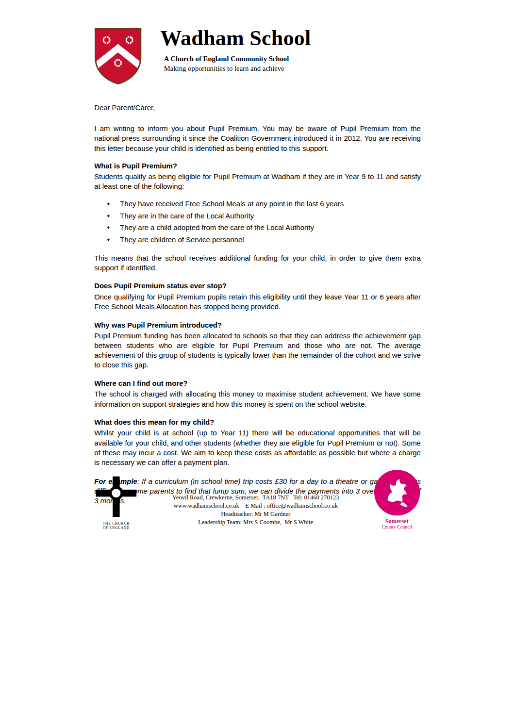Wadham School
A Church of England Community School
Making opportunities to learn and achieve
Dear Parent/Carer,
I am writing to inform you about Pupil Premium. You may be aware of Pupil Premium from the national press surrounding it since the Coalition Government introduced it in 2012. You are receiving this letter because your child is identified as being entitled to this support.
What is Pupil Premium?
Students qualify as being eligible for Pupil Premium at Wadham if they are in Year 9 to 11 and satisfy at least one of the following:
They have received Free School Meals at any point in the last 6 years
They are in the care of the Local Authority
They are a child adopted from the care of the Local Authority
They are children of Service personnel
This means that the school receives additional funding for your child, in order to give them extra support if identified.
Does Pupil Premium status ever stop?
Once qualifying for Pupil Premium pupils retain this eligibility until they leave Year 11 or 6 years after Free School Meals Allocation has stopped being provided.
Why was Pupil Premium introduced?
Pupil Premium funding has been allocated to schools so that they can address the achievement gap between students who are eligible for Pupil Premium and those who are not. The average achievement of this group of students is typically lower than the remainder of the cohort and we strive to close this gap.
Where can I find out more?
The school is charged with allocating this money to maximise student achievement. We have some information on support strategies and how this money is spent on the school website.
What does this mean for my child?
Whilst your child is at school (up to Year 11) there will be educational opportunities that will be available for your child, and other students (whether they are eligible for Pupil Premium or not). Some of these may incur a cost. We aim to keep these costs as affordable as possible but where a charge is necessary we can offer a payment plan.
For example: If a curriculum (in school time) trip costs £30 for a day to a theatre or gallery, and it is difficult for some parents to find that lump sum, we can divide the payments into 3 over the course of 3 months.
The Church
of England
Yeovil Road, Crewkerne, Somerset. TA18 7NT Tel: 01460 270123
www.wadhamschool.co.uk E Mail : office@wadhamschool.co.uk
Headteacher: Mr M Gardner
Leadership Team: Mrs S Coombe, Mr S White
Somerset County Council